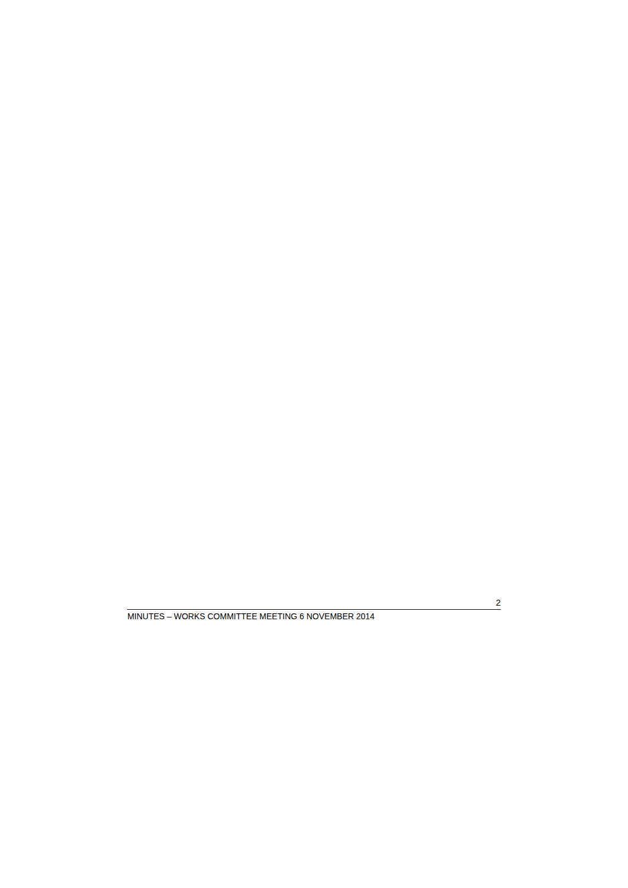2
MINUTES – WORKS COMMITTEE MEETING 6 NOVEMBER 2014